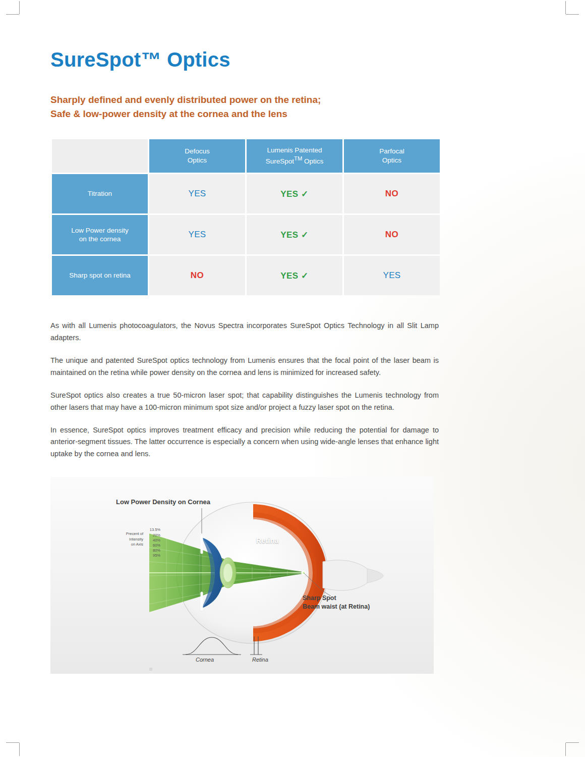SureSpot™ Optics
Sharply defined and evenly distributed power on the retina;
Safe & low-power density at the cornea and the lens
| | Defocus Optics | Lumenis Patented SureSpot TM Optics | Parfocal Optics |
| --- | --- | --- | --- |
| Titration | YES | YES ✓ | NO |
| Low Power density on the cornea | YES | YES ✓ | NO |
| Sharp spot on retina | NO | YES ✓ | YES |
As with all Lumenis photocoagulators, the Novus Spectra incorporates SureSpot Optics Technology in all Slit Lamp adapters.
The unique and patented SureSpot optics technology from Lumenis ensures that the focal point of the laser beam is maintained on the retina while power density on the cornea and lens is minimized for increased safety.
SureSpot optics also creates a true 50-micron laser spot; that capability distinguishes the Lumenis technology from other lasers that may have a 100-micron minimum spot size and/or project a fuzzy laser spot on the retina.
In essence, SureSpot optics improves treatment efficacy and precision while reducing the potential for damage to anterior-segment tissues. The latter occurrence is especially a concern when using wide-angle lenses that enhance light uptake by the cornea and lens.
Low Power Density on Cornea
Precent of
Intensity
on Axis
13.5%
20%
40%
60%
80%
95%
Retina
Sharp Spot
Beam waist (at Retina)
Cornea
Retina